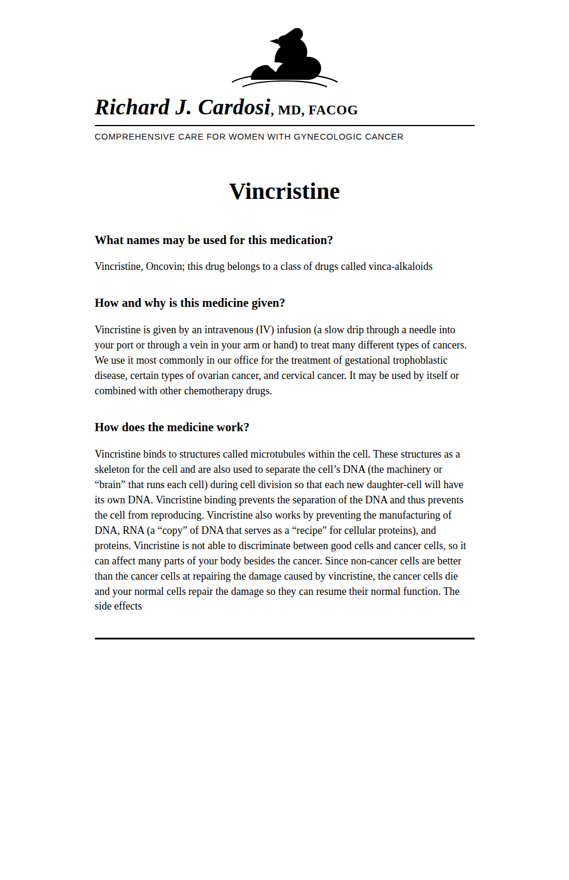Richard J. Cardosi, MD, FACOG
Comprehensive care for women with gynecologic cancer
Vincristine
What names may be used for this medication?
Vincristine, Oncovin; this drug belongs to a class of drugs called vinca-alkaloids
How and why is this medicine given?
Vincristine is given by an intravenous (IV) infusion (a slow drip through a needle into your port or through a vein in your arm or hand) to treat many different types of cancers. We use it most commonly in our office for the treatment of gestational trophoblastic disease, certain types of ovarian cancer, and cervical cancer. It may be used by itself or combined with other chemotherapy drugs.
How does the medicine work?
Vincristine binds to structures called microtubules within the cell. These structures as a skeleton for the cell and are also used to separate the cell’s DNA (the machinery or “brain” that runs each cell) during cell division so that each new daughter-cell will have its own DNA. Vincristine binding prevents the separation of the DNA and thus prevents the cell from reproducing. Vincristine also works by preventing the manufacturing of DNA, RNA (a “copy” of DNA that serves as a “recipe” for cellular proteins), and proteins. Vincristine is not able to discriminate between good cells and cancer cells, so it can affect many parts of your body besides the cancer. Since non-cancer cells are better than the cancer cells at repairing the damage caused by vincristine, the cancer cells die and your normal cells repair the damage so they can resume their normal function. The side effects